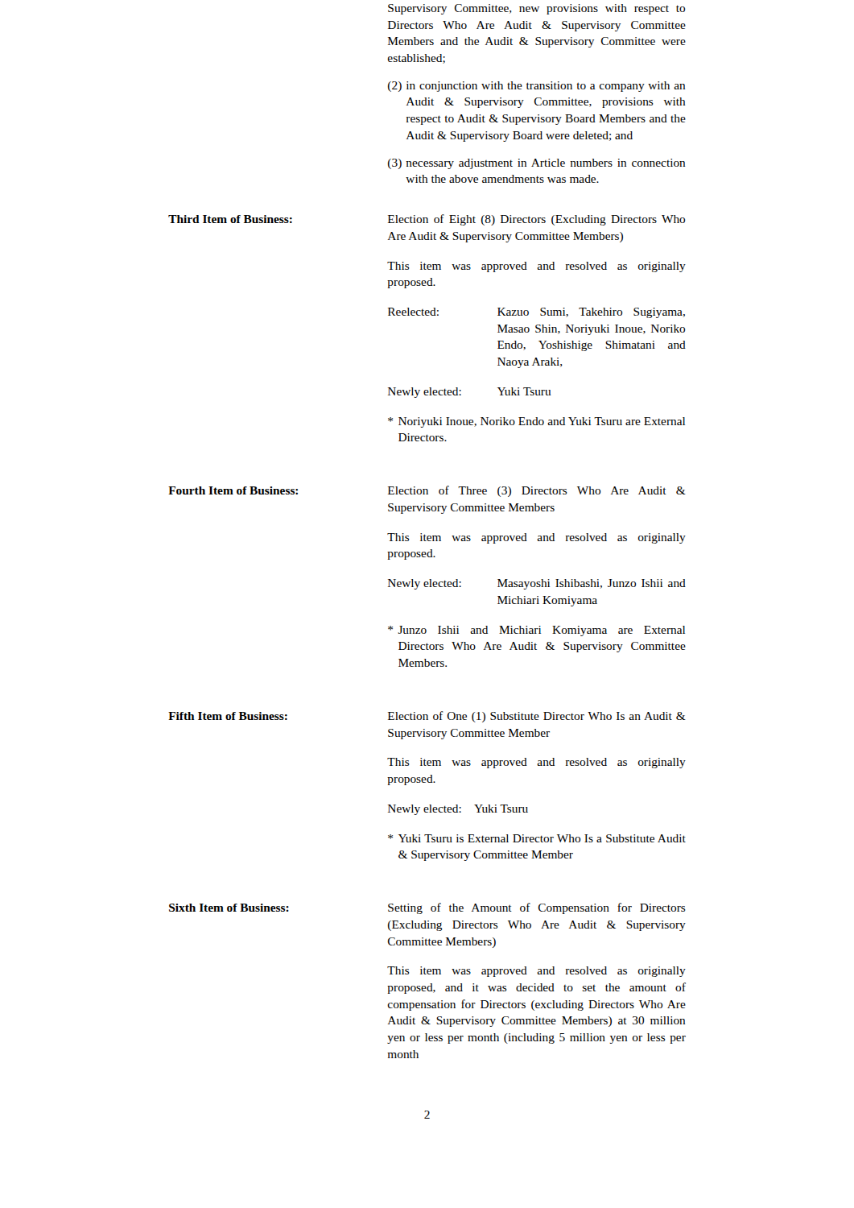Supervisory Committee, new provisions with respect to Directors Who Are Audit & Supervisory Committee Members and the Audit & Supervisory Committee were established;
(2)
in conjunction with the transition to a company with an Audit & Supervisory Committee, provisions with respect to Audit & Supervisory Board Members and the Audit & Supervisory Board were deleted; and
(3)
necessary adjustment in Article numbers in connection with the above amendments was made.
Third Item of Business:
Election of Eight (8) Directors (Excluding Directors Who Are Audit & Supervisory Committee Members)
This item was approved and resolved as originally proposed.
Reelected:
Kazuo Sumi, Takehiro Sugiyama, Masao Shin, Noriyuki Inoue, Noriko Endo, Yoshishige Shimatani and Naoya Araki,
Newly elected:
Yuki Tsuru
*
Noriyuki Inoue, Noriko Endo and Yuki Tsuru are External Directors.
Fourth Item of Business:
Election of Three (3) Directors Who Are Audit & Supervisory Committee Members
This item was approved and resolved as originally proposed.
Newly elected:
Masayoshi Ishibashi, Junzo Ishii and Michiari Komiyama
*
Junzo Ishii and Michiari Komiyama are External Directors Who Are Audit & Supervisory Committee Members.
Fifth Item of Business:
Election of One (1) Substitute Director Who Is an Audit & Supervisory Committee Member
This item was approved and resolved as originally proposed.
Newly elected: Yuki Tsuru
*
Yuki Tsuru is External Director Who Is a Substitute Audit & Supervisory Committee Member
Sixth Item of Business:
Setting of the Amount of Compensation for Directors (Excluding Directors Who Are Audit & Supervisory Committee Members)
This item was approved and resolved as originally proposed, and it was decided to set the amount of compensation for Directors (excluding Directors Who Are Audit & Supervisory Committee Members) at 30 million yen or less per month (including 5 million yen or less per month
2